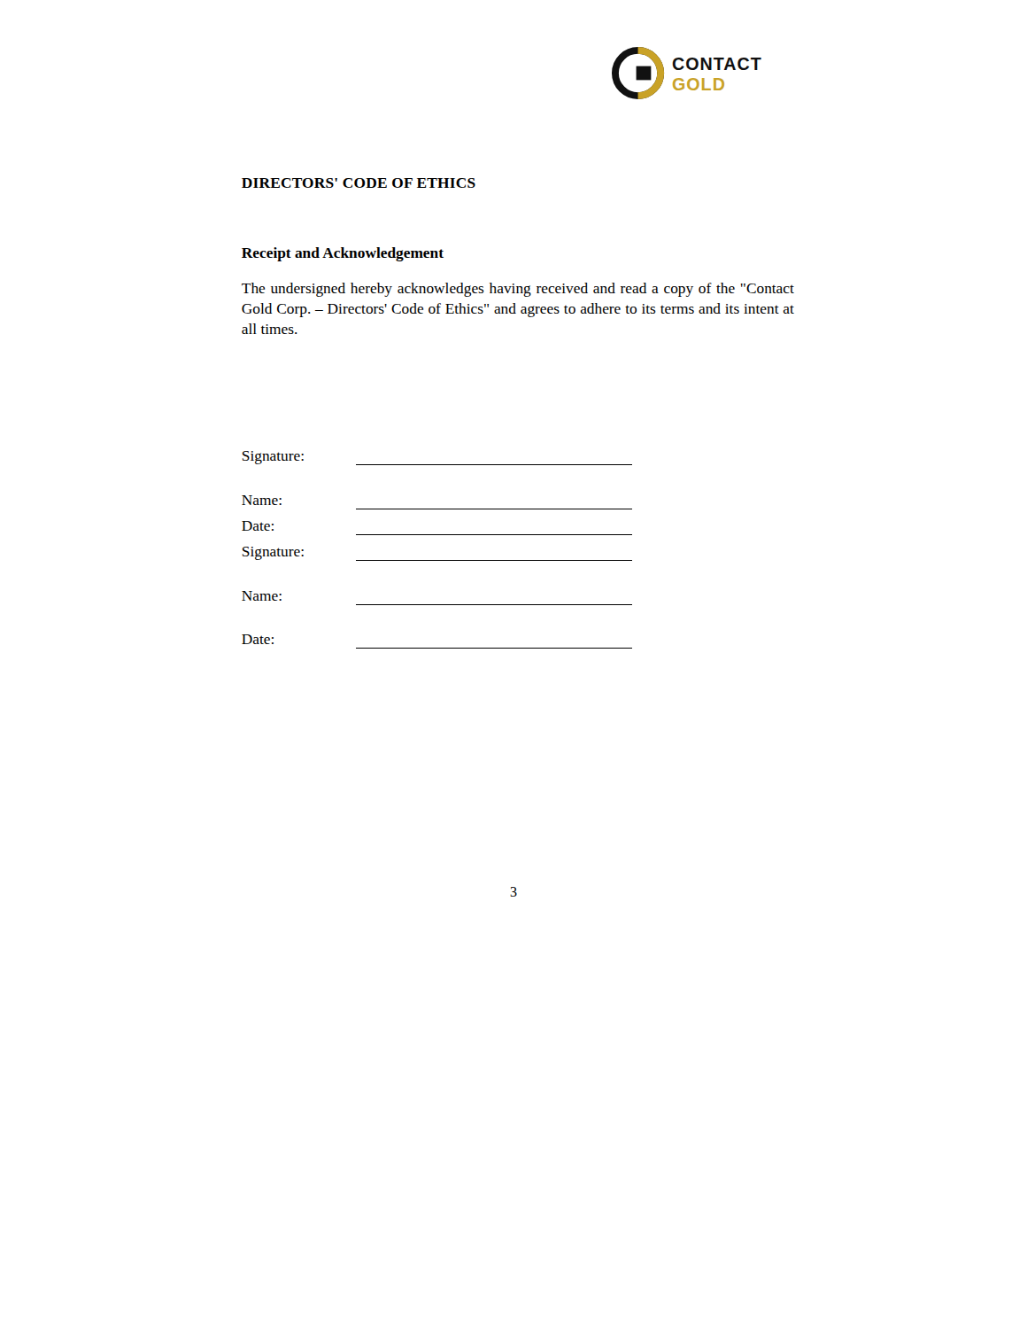DIRECTORS' CODE OF ETHICS
Receipt and Acknowledgement
The undersigned hereby acknowledges having received and read a copy of the "Contact Gold Corp. – Directors' Code of Ethics" and agrees to adhere to its terms and its intent at all times.
| Signature: | |
| Name: | |
| Date: | |
| Signature: | |
| Name: | |
| Date: | |
3